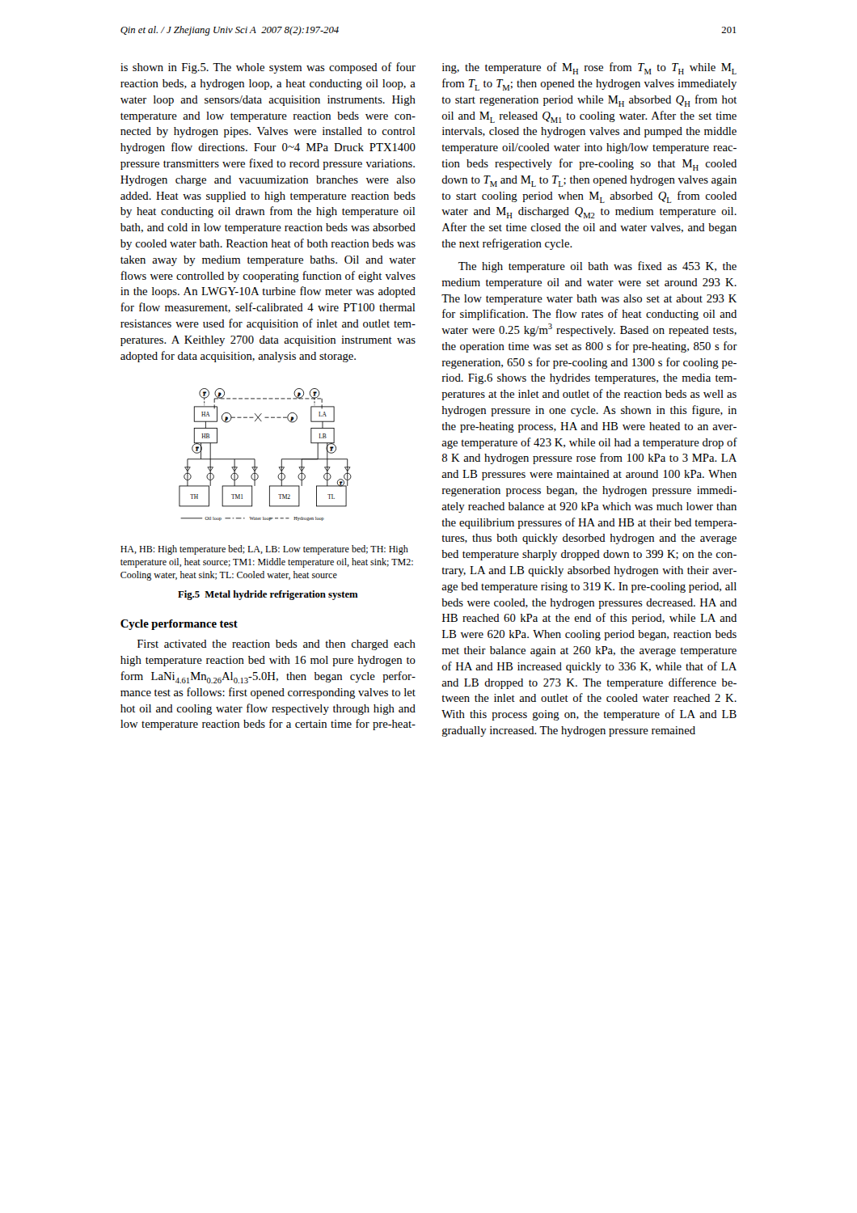Qin et al. / J Zhejiang Univ Sci A 2007 8(2):197-204 201
is shown in Fig.5. The whole system was composed of four reaction beds, a hydrogen loop, a heat conducting oil loop, a water loop and sensors/data acquisition instruments. High temperature and low temperature reaction beds were connected by hydrogen pipes. Valves were installed to control hydrogen flow directions. Four 0~4 MPa Druck PTX1400 pressure transmitters were fixed to record pressure variations. Hydrogen charge and vacuumization branches were also added. Heat was supplied to high temperature reaction beds by heat conducting oil drawn from the high temperature oil bath, and cold in low temperature reaction beds was absorbed by cooled water bath. Reaction heat of both reaction beds was taken away by medium temperature baths. Oil and water flows were controlled by cooperating function of eight valves in the loops. An LWGY-10A turbine flow meter was adopted for flow measurement, self-calibrated 4 wire PT100 thermal resistances were used for acquisition of inlet and outlet temperatures. A Keithley 2700 data acquisition instrument was adopted for data acquisition, analysis and storage.
T p p T HA LA p p HB LB T T TH TM1 TM2 TL T Oil loop Water loop Hydrogen loop
HA, HB: High temperature bed; LA, LB: Low temperature bed; TH: High temperature oil, heat source; TM1: Middle temperature oil, heat sink; TM2: Cooling water, heat sink; TL: Cooled water, heat source Fig.5 Metal hydride refrigeration system
Cycle performance test
First activated the reaction beds and then charged each high temperature reaction bed with 16 mol pure hydrogen to form LaNi4.61Mn0.26Al0.13-5.0H, then began cycle performance test as follows: first opened corresponding valves to let hot oil and cooling water flow respectively through high and low temperature reaction beds for a certain time for pre-heating, the temperature of MH rose from TM to TH while ML from TL to TM; then opened the hydrogen valves immediately to start regeneration period while MH absorbed QH from hot oil and ML released QM1 to cooling water. After the set time intervals, closed the hydrogen valves and pumped the middle temperature oil/cooled water into high/low temperature reaction beds respectively for pre-cooling so that MH cooled down to TM and ML to TL; then opened hydrogen valves again to start cooling period when ML absorbed QL from cooled water and MH discharged QM2 to medium temperature oil. After the set time closed the oil and water valves, and began the next refrigeration cycle.
The high temperature oil bath was fixed as 453 K, the medium temperature oil and water were set around 293 K. The low temperature water bath was also set at about 293 K for simplification. The flow rates of heat conducting oil and water were 0.25 kg/m3 respectively. Based on repeated tests, the operation time was set as 800 s for pre-heating, 850 s for regeneration, 650 s for pre-cooling and 1300 s for cooling period. Fig.6 shows the hydrides temperatures, the media temperatures at the inlet and outlet of the reaction beds as well as hydrogen pressure in one cycle. As shown in this figure, in the pre-heating process, HA and HB were heated to an average temperature of 423 K, while oil had a temperature drop of 8 K and hydrogen pressure rose from 100 kPa to 3 MPa. LA and LB pressures were maintained at around 100 kPa. When regeneration process began, the hydrogen pressure immediately reached balance at 920 kPa which was much lower than the equilibrium pressures of HA and HB at their bed temperatures, thus both quickly desorbed hydrogen and the average bed temperature sharply dropped down to 399 K; on the contrary, LA and LB quickly absorbed hydrogen with their average bed temperature rising to 319 K. In pre-cooling period, all beds were cooled, the hydrogen pressures decreased. HA and HB reached 60 kPa at the end of this period, while LA and LB were 620 kPa. When cooling period began, reaction beds met their balance again at 260 kPa, the average temperature of HA and HB increased quickly to 336 K, while that of LA and LB dropped to 273 K. The temperature difference between the inlet and outlet of the cooled water reached 2 K. With this process going on, the temperature of LA and LB gradually increased. The hydrogen pressure remained